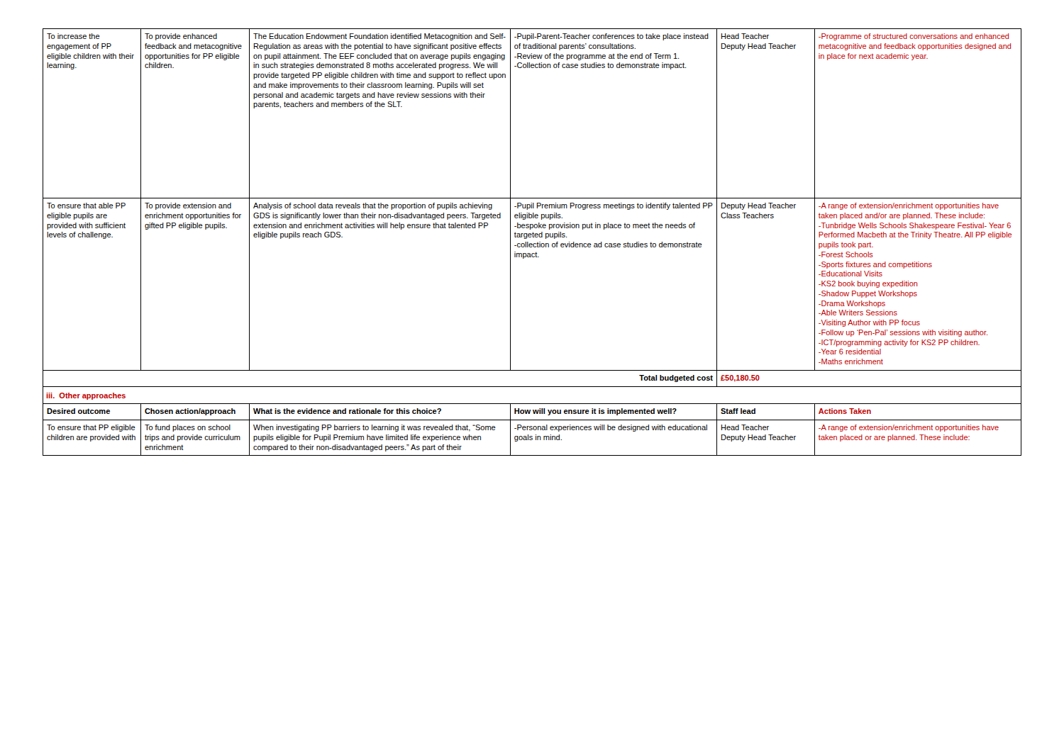| To increase the engagement of PP eligible children with their learning. | To provide enhanced feedback and metacognitive opportunities for PP eligible children. | The Education Endowment Foundation identified Metacognition and Self-Regulation as areas with the potential to have significant positive effects on pupil attainment. The EEF concluded that on average pupils engaging in such strategies demonstrated 8 moths accelerated progress. We will provide targeted PP eligible children with time and support to reflect upon and make improvements to their classroom learning. Pupils will set personal and academic targets and have review sessions with their parents, teachers and members of the SLT. | -Pupil-Parent-Teacher conferences to take place instead of traditional parents’ consultations. -Review of the programme at the end of Term 1. -Collection of case studies to demonstrate impact. | Head Teacher Deputy Head Teacher | -Programme of structured conversations and enhanced metacognitive and feedback opportunities designed and in place for next academic year. |
| To ensure that able PP eligible pupils are provided with sufficient levels of challenge. | To provide extension and enrichment opportunities for gifted PP eligible pupils. | Analysis of school data reveals that the proportion of pupils achieving GDS is significantly lower than their non-disadvantaged peers. Targeted extension and enrichment activities will help ensure that talented PP eligible pupils reach GDS. | -Pupil Premium Progress meetings to identify talented PP eligible pupils. -bespoke provision put in place to meet the needs of targeted pupils. -collection of evidence ad case studies to demonstrate impact. | Deputy Head Teacher Class Teachers | -A range of extension/enrichment opportunities have taken placed and/or are planned. These include: -Tunbridge Wells Schools Shakespeare Festival- Year 6 Performed Macbeth at the Trinity Theatre. All PP eligible pupils took part. -Forest Schools -Sports fixtures and competitions -Educational Visits -KS2 book buying expedition -Shadow Puppet Workshops -Drama Workshops -Able Writers Sessions -Visiting Author with PP focus -Follow up ‘Pen-Pal’ sessions with visiting author. -ICT/programming activity for KS2 PP children. -Year 6 residential -Maths enrichment |
| Total budgeted cost | £50,180.50 |
| iii. Other approaches |
| Desired outcome | Chosen action/approach | What is the evidence and rationale for this choice? | How will you ensure it is implemented well? | Staff lead | Actions Taken |
| To ensure that PP eligible children are provided with | To fund places on school trips and provide curriculum enrichment | When investigating PP barriers to learning it was revealed that, “Some pupils eligible for Pupil Premium have limited life experience when compared to their non-disadvantaged peers.” As part of their | -Personal experiences will be designed with educational goals in mind. | Head Teacher Deputy Head Teacher | -A range of extension/enrichment opportunities have taken placed or are planned. These include: |